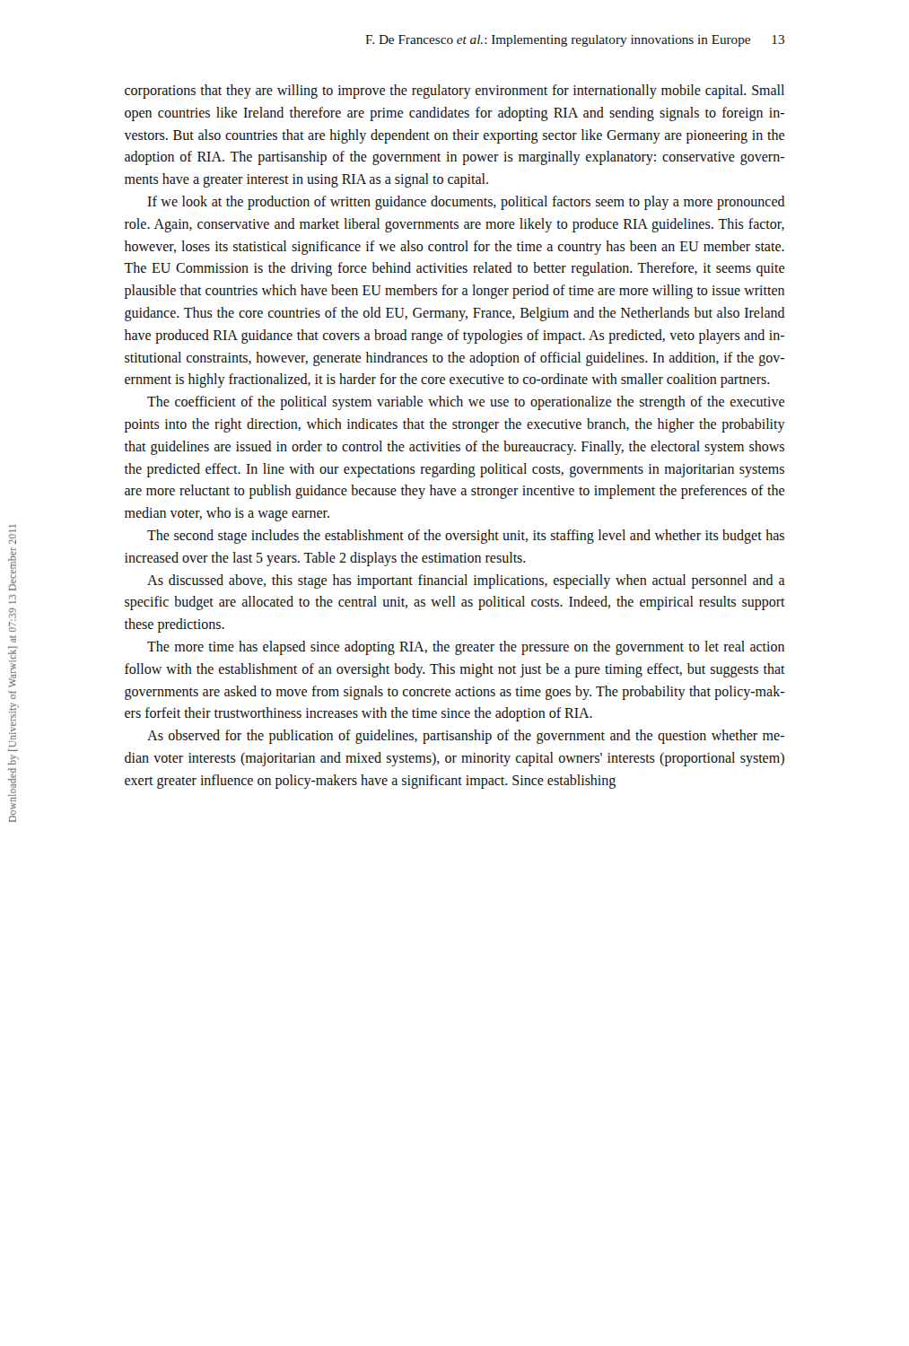Downloaded by [University of Warwick] at 07:39 13 December 2011
F. De Francesco et al.: Implementing regulatory innovations in Europe 13
corporations that they are willing to improve the regulatory environment for internationally mobile capital. Small open countries like Ireland therefore are prime candidates for adopting RIA and sending signals to foreign investors. But also countries that are highly dependent on their exporting sector like Germany are pioneering in the adoption of RIA. The partisanship of the government in power is marginally explanatory: conservative governments have a greater interest in using RIA as a signal to capital.
If we look at the production of written guidance documents, political factors seem to play a more pronounced role. Again, conservative and market liberal governments are more likely to produce RIA guidelines. This factor, however, loses its statistical significance if we also control for the time a country has been an EU member state. The EU Commission is the driving force behind activities related to better regulation. Therefore, it seems quite plausible that countries which have been EU members for a longer period of time are more willing to issue written guidance. Thus the core countries of the old EU, Germany, France, Belgium and the Netherlands but also Ireland have produced RIA guidance that covers a broad range of typologies of impact. As predicted, veto players and institutional constraints, however, generate hindrances to the adoption of official guidelines. In addition, if the government is highly fractionalized, it is harder for the core executive to co-ordinate with smaller coalition partners.
The coefficient of the political system variable which we use to operationalize the strength of the executive points into the right direction, which indicates that the stronger the executive branch, the higher the probability that guidelines are issued in order to control the activities of the bureaucracy. Finally, the electoral system shows the predicted effect. In line with our expectations regarding political costs, governments in majoritarian systems are more reluctant to publish guidance because they have a stronger incentive to implement the preferences of the median voter, who is a wage earner.
The second stage includes the establishment of the oversight unit, its staffing level and whether its budget has increased over the last 5 years. Table 2 displays the estimation results.
As discussed above, this stage has important financial implications, especially when actual personnel and a specific budget are allocated to the central unit, as well as political costs. Indeed, the empirical results support these predictions.
The more time has elapsed since adopting RIA, the greater the pressure on the government to let real action follow with the establishment of an oversight body. This might not just be a pure timing effect, but suggests that governments are asked to move from signals to concrete actions as time goes by. The probability that policy-makers forfeit their trustworthiness increases with the time since the adoption of RIA.
As observed for the publication of guidelines, partisanship of the government and the question whether median voter interests (majoritarian and mixed systems), or minority capital owners' interests (proportional system) exert greater influence on policy-makers have a significant impact. Since establishing